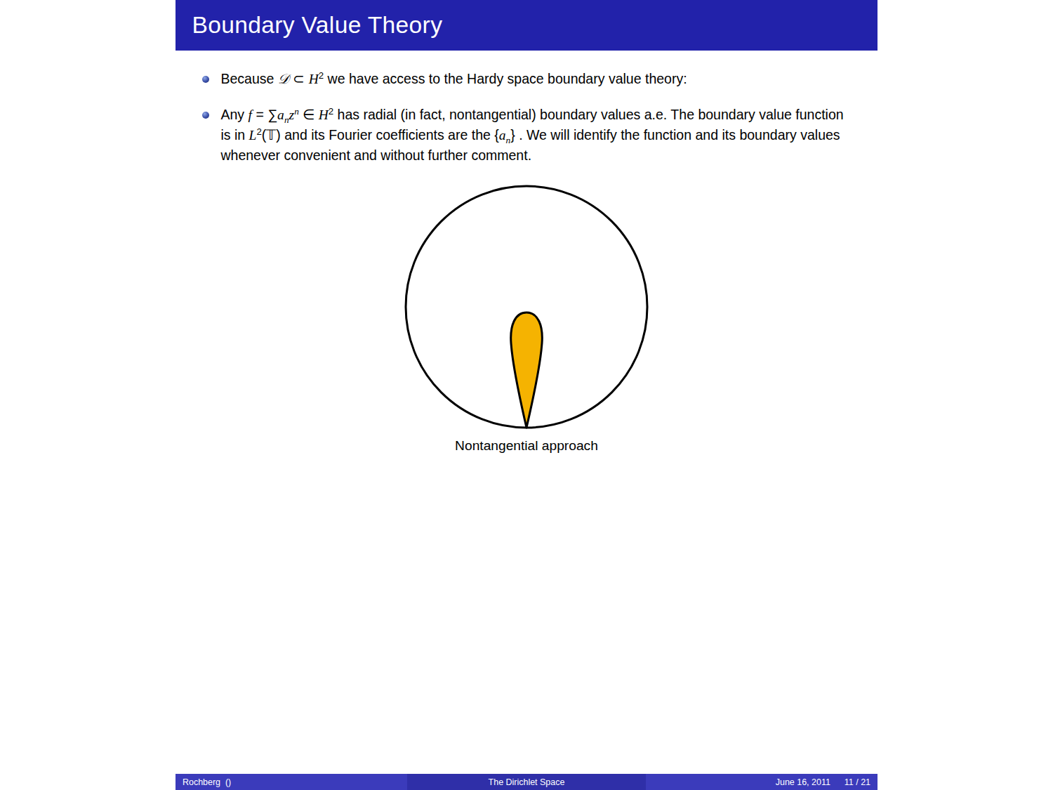Boundary Value Theory
Because 𝒟 ⊂ H2 we have access to the Hardy space boundary value theory:
Any f = ∑anzn ∈ H2 has radial (in fact, nontangential) boundary values a.e. The boundary value function is in L2(𝕋) and its Fourier coefficients are the {an} . We will identify the function and its boundary values whenever convenient and without further comment.
Nontangential approach
Rochberg ()
The Dirichlet Space
June 16, 201111 / 21